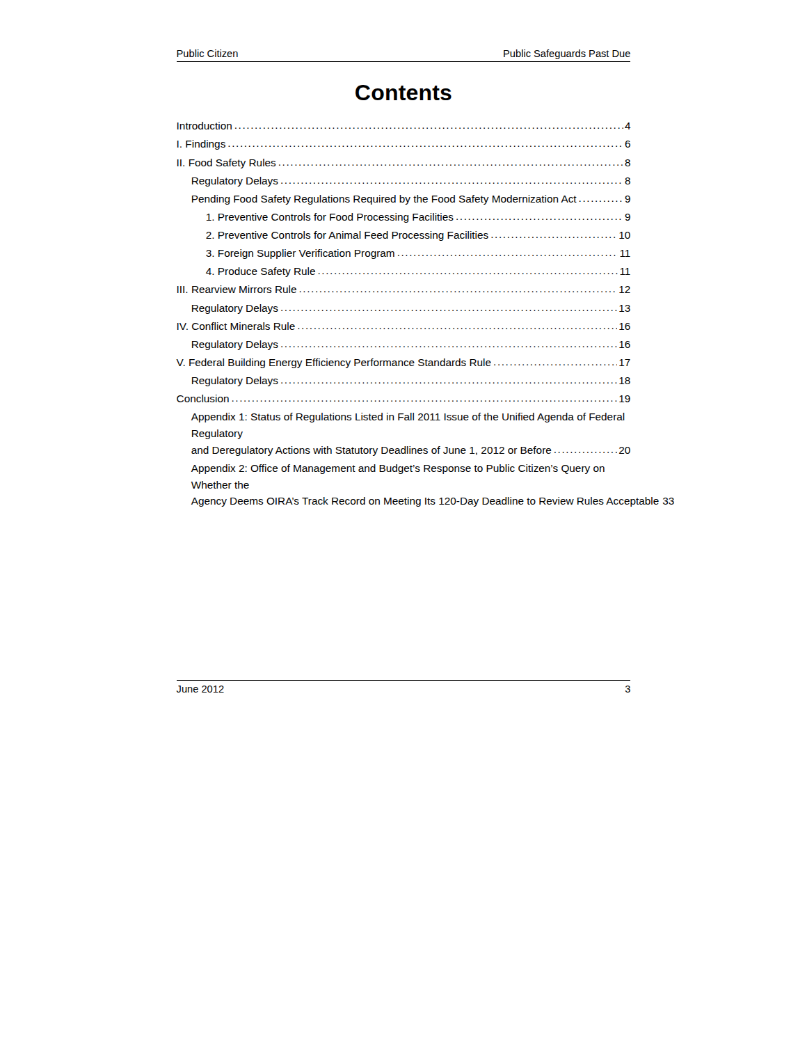Public Citizen Public Safeguards Past Due
Contents
Introduction ........................................................................................................................................... 4
I. Findings .............................................................................................................................................. 6
II. Food Safety Rules ............................................................................................................................. 8
Regulatory Delays .................................................................................................................. 8
Pending Food Safety Regulations Required by the Food Safety Modernization Act ................................ 9
1. Preventive Controls for Food Processing Facilities ............................................................................ 9
2. Preventive Controls for Animal Feed Processing Facilities ............................................................. 10
3. Foreign Supplier Verification Program ........................................................................................... 11
4. Produce Safety Rule ......................................................................................................................... 11
III. Rearview Mirrors Rule ....................................................................................................................... 12
Regulatory Delays .................................................................................................................... 13
IV. Conflict Minerals Rule ....................................................................................................................... 16
Regulatory Delays .................................................................................................................... 16
V. Federal Building Energy Efficiency Performance Standards Rule .......................................................... 17
Regulatory Delays .................................................................................................................... 18
Conclusion ............................................................................................................................................. 19
Appendix 1: Status of Regulations Listed in Fall 2011 Issue of the Unified Agenda of Federal Regulatory and Deregulatory Actions with Statutory Deadlines of June 1, 2012 or Before ..................................... 20
Appendix 2: Office of Management and Budget’s Response to Public Citizen’s Query on Whether the Agency Deems OIRA’s Track Record on Meeting Its 120-Day Deadline to Review Rules Acceptable .... 33
June 2012 3